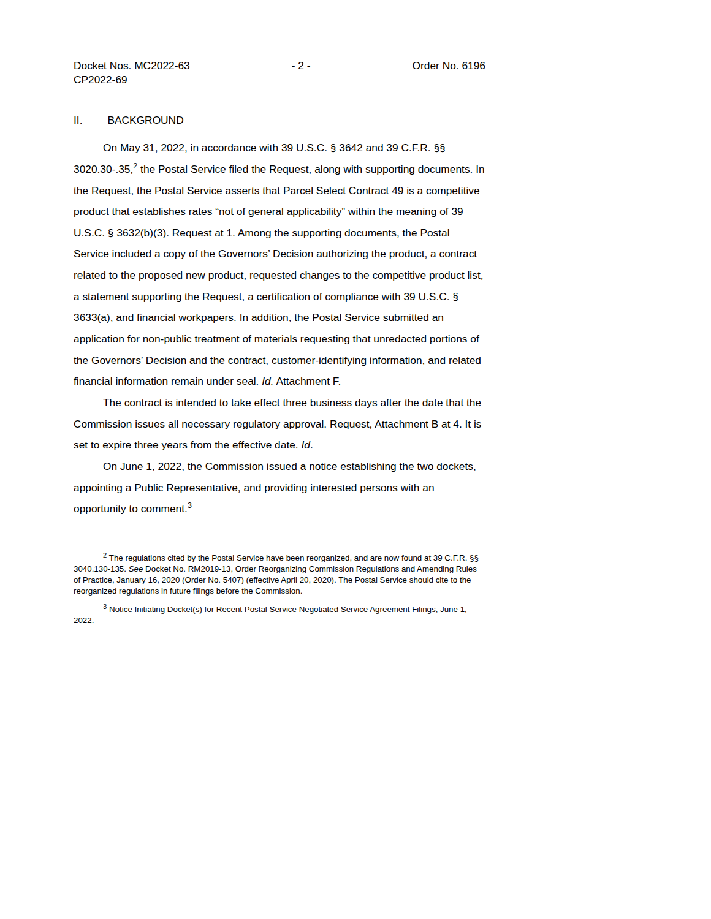Docket Nos. MC2022-63 CP2022-69
- 2 -
Order No. 6196
II. BACKGROUND
On May 31, 2022, in accordance with 39 U.S.C. § 3642 and 39 C.F.R. §§ 3020.30-.35,2 the Postal Service filed the Request, along with supporting documents. In the Request, the Postal Service asserts that Parcel Select Contract 49 is a competitive product that establishes rates “not of general applicability” within the meaning of 39 U.S.C. § 3632(b)(3). Request at 1. Among the supporting documents, the Postal Service included a copy of the Governors’ Decision authorizing the product, a contract related to the proposed new product, requested changes to the competitive product list, a statement supporting the Request, a certification of compliance with 39 U.S.C. § 3633(a), and financial workpapers. In addition, the Postal Service submitted an application for non-public treatment of materials requesting that unredacted portions of the Governors’ Decision and the contract, customer-identifying information, and related financial information remain under seal. Id. Attachment F.
The contract is intended to take effect three business days after the date that the Commission issues all necessary regulatory approval. Request, Attachment B at 4. It is set to expire three years from the effective date. Id.
On June 1, 2022, the Commission issued a notice establishing the two dockets, appointing a Public Representative, and providing interested persons with an opportunity to comment.3
2 The regulations cited by the Postal Service have been reorganized, and are now found at 39 C.F.R. §§ 3040.130-135. See Docket No. RM2019-13, Order Reorganizing Commission Regulations and Amending Rules of Practice, January 16, 2020 (Order No. 5407) (effective April 20, 2020). The Postal Service should cite to the reorganized regulations in future filings before the Commission.
3 Notice Initiating Docket(s) for Recent Postal Service Negotiated Service Agreement Filings, June 1, 2022.